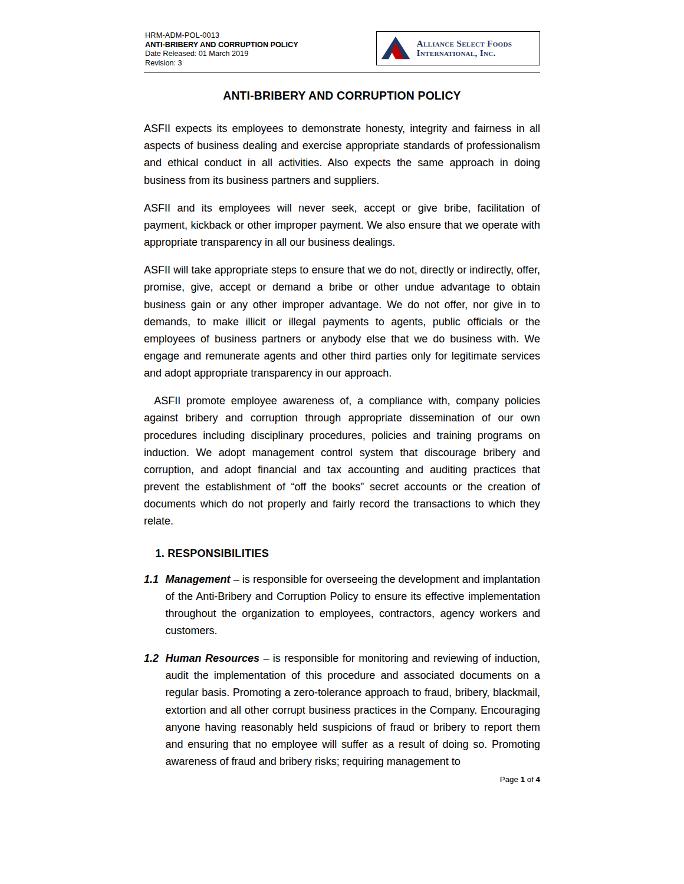HRM-ADM-POL-0013
ANTI-BRIBERY AND CORRUPTION POLICY
Date Released: 01 March 2019
Revision: 3
Alliance Select Foods
International, Inc.
ANTI-BRIBERY AND CORRUPTION POLICY
ASFII expects its employees to demonstrate honesty, integrity and fairness in all aspects of business dealing and exercise appropriate standards of professionalism and ethical conduct in all activities. Also expects the same approach in doing business from its business partners and suppliers.
ASFII and its employees will never seek, accept or give bribe, facilitation of payment, kickback or other improper payment. We also ensure that we operate with appropriate transparency in all our business dealings.
ASFII will take appropriate steps to ensure that we do not, directly or indirectly, offer, promise, give, accept or demand a bribe or other undue advantage to obtain business gain or any other improper advantage. We do not offer, nor give in to demands, to make illicit or illegal payments to agents, public officials or the employees of business partners or anybody else that we do business with. We engage and remunerate agents and other third parties only for legitimate services and adopt appropriate transparency in our approach.
ASFII promote employee awareness of, a compliance with, company policies against bribery and corruption through appropriate dissemination of our own procedures including disciplinary procedures, policies and training programs on induction. We adopt management control system that discourage bribery and corruption, and adopt financial and tax accounting and auditing practices that prevent the establishment of “off the books” secret accounts or the creation of documents which do not properly and fairly record the transactions to which they relate.
RESPONSIBILITIES
1.1
Management – is responsible for overseeing the development and implantation of the Anti-Bribery and Corruption Policy to ensure its effective implementation throughout the organization to employees, contractors, agency workers and customers.
1.2
Human Resources – is responsible for monitoring and reviewing of induction, audit the implementation of this procedure and associated documents on a regular basis. Promoting a zero-tolerance approach to fraud, bribery, blackmail, extortion and all other corrupt business practices in the Company. Encouraging anyone having reasonably held suspicions of fraud or bribery to report them and ensuring that no employee will suffer as a result of doing so. Promoting awareness of fraud and bribery risks; requiring management to
Page 1 of 4